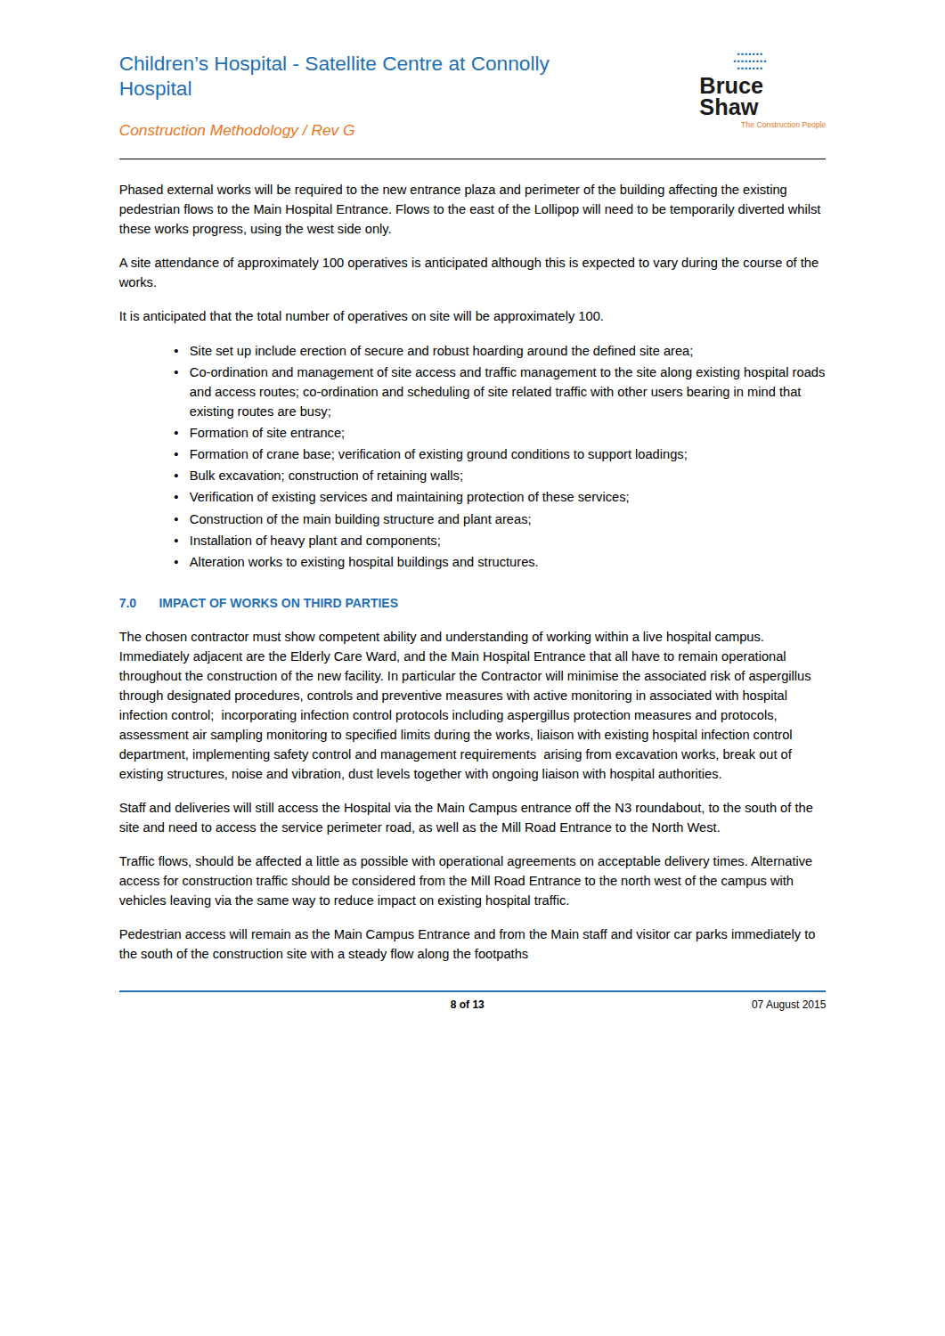Children’s Hospital - Satellite Centre at Connolly Hospital
•••••••
•••••••••
•••••••
Bruce
Shaw
The Construction People
Construction Methodology / Rev G
Phased external works will be required to the new entrance plaza and perimeter of the building affecting the existing pedestrian flows to the Main Hospital Entrance. Flows to the east of the Lollipop will need to be temporarily diverted whilst these works progress, using the west side only.
A site attendance of approximately 100 operatives is anticipated although this is expected to vary during the course of the works.
It is anticipated that the total number of operatives on site will be approximately 100.
Site set up include erection of secure and robust hoarding around the defined site area;
Co-ordination and management of site access and traffic management to the site along existing hospital roads and access routes; co-ordination and scheduling of site related traffic with other users bearing in mind that existing routes are busy;
Formation of site entrance;
Formation of crane base; verification of existing ground conditions to support loadings;
Bulk excavation; construction of retaining walls;
Verification of existing services and maintaining protection of these services;
Construction of the main building structure and plant areas;
Installation of heavy plant and components;
Alteration works to existing hospital buildings and structures.
7.0 IMPACT OF WORKS ON THIRD PARTIES
The chosen contractor must show competent ability and understanding of working within a live hospital campus. Immediately adjacent are the Elderly Care Ward, and the Main Hospital Entrance that all have to remain operational throughout the construction of the new facility. In particular the Contractor will minimise the associated risk of aspergillus through designated procedures, controls and preventive measures with active monitoring in associated with hospital infection control; incorporating infection control protocols including aspergillus protection measures and protocols, assessment air sampling monitoring to specified limits during the works, liaison with existing hospital infection control department, implementing safety control and management requirements arising from excavation works, break out of existing structures, noise and vibration, dust levels together with ongoing liaison with hospital authorities.
Staff and deliveries will still access the Hospital via the Main Campus entrance off the N3 roundabout, to the south of the site and need to access the service perimeter road, as well as the Mill Road Entrance to the North West.
Traffic flows, should be affected a little as possible with operational agreements on acceptable delivery times. Alternative access for construction traffic should be considered from the Mill Road Entrance to the north west of the campus with vehicles leaving via the same way to reduce impact on existing hospital traffic.
Pedestrian access will remain as the Main Campus Entrance and from the Main staff and visitor car parks immediately to the south of the construction site with a steady flow along the footpaths
8 of 13
07 August 2015